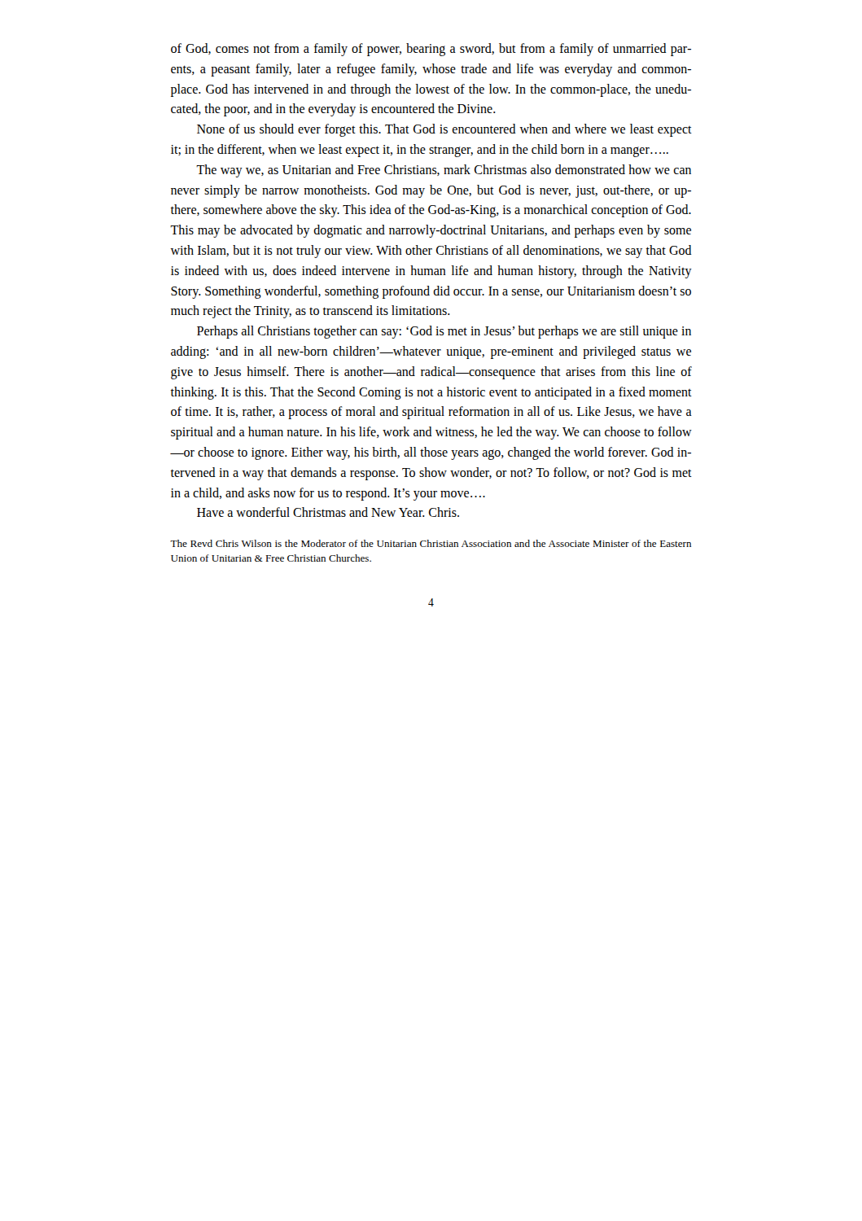of God, comes not from a family of power, bearing a sword, but from a family of unmarried parents, a peasant family, later a refugee family, whose trade and life was everyday and common-place. God has intervened in and through the lowest of the low. In the common-place, the uneducated, the poor, and in the everyday is encountered the Divine.
None of us should ever forget this. That God is encountered when and where we least expect it; in the different, when we least expect it, in the stranger, and in the child born in a manger…..
The way we, as Unitarian and Free Christians, mark Christmas also demonstrated how we can never simply be narrow monotheists. God may be One, but God is never, just, out-there, or up-there, somewhere above the sky. This idea of the God-as-King, is a monarchical conception of God. This may be advocated by dogmatic and narrowly-doctrinal Unitarians, and perhaps even by some with Islam, but it is not truly our view. With other Christians of all denominations, we say that God is indeed with us, does indeed intervene in human life and human history, through the Nativity Story. Something wonderful, something profound did occur. In a sense, our Unitarianism doesn’t so much reject the Trinity, as to transcend its limitations.
Perhaps all Christians together can say: ‘God is met in Jesus’ but perhaps we are still unique in adding: ‘and in all new-born children’—whatever unique, pre-eminent and privileged status we give to Jesus himself. There is another—and radical—consequence that arises from this line of thinking. It is this. That the Second Coming is not a historic event to anticipated in a fixed moment of time. It is, rather, a process of moral and spiritual reformation in all of us. Like Jesus, we have a spiritual and a human nature. In his life, work and witness, he led the way. We can choose to follow—or choose to ignore. Either way, his birth, all those years ago, changed the world forever. God intervened in a way that demands a response. To show wonder, or not? To follow, or not? God is met in a child, and asks now for us to respond. It’s your move….
Have a wonderful Christmas and New Year. Chris.
The Revd Chris Wilson is the Moderator of the Unitarian Christian Association and the Associate Minister of the Eastern Union of Unitarian & Free Christian Churches.
4